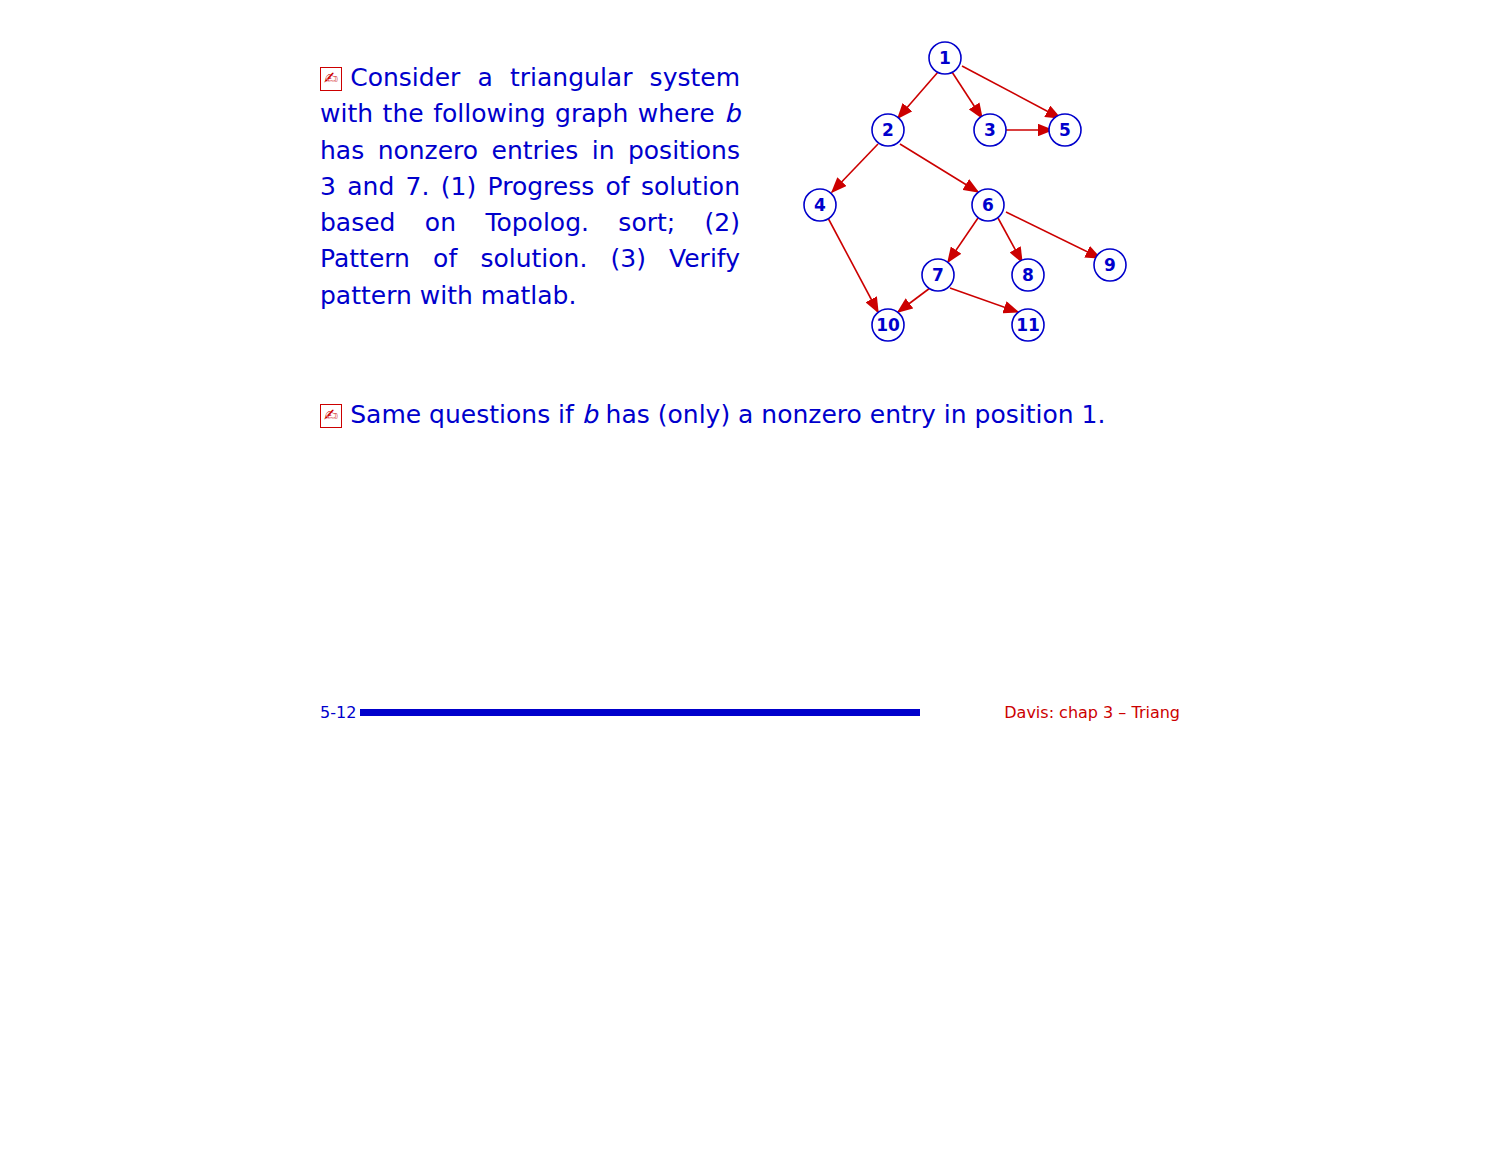Consider a triangular system with the following graph where b has nonzero entries in positions 3 and 7. (1) Progress of solution based on Topolog. sort; (2) Pattern of solution. (3) Verify pattern with matlab.
1 2 3 5 4 6 7 8 9 10 11
Same questions if b has (only) a nonzero entry in position 1.
5-12
Davis: chap 3 – Triang